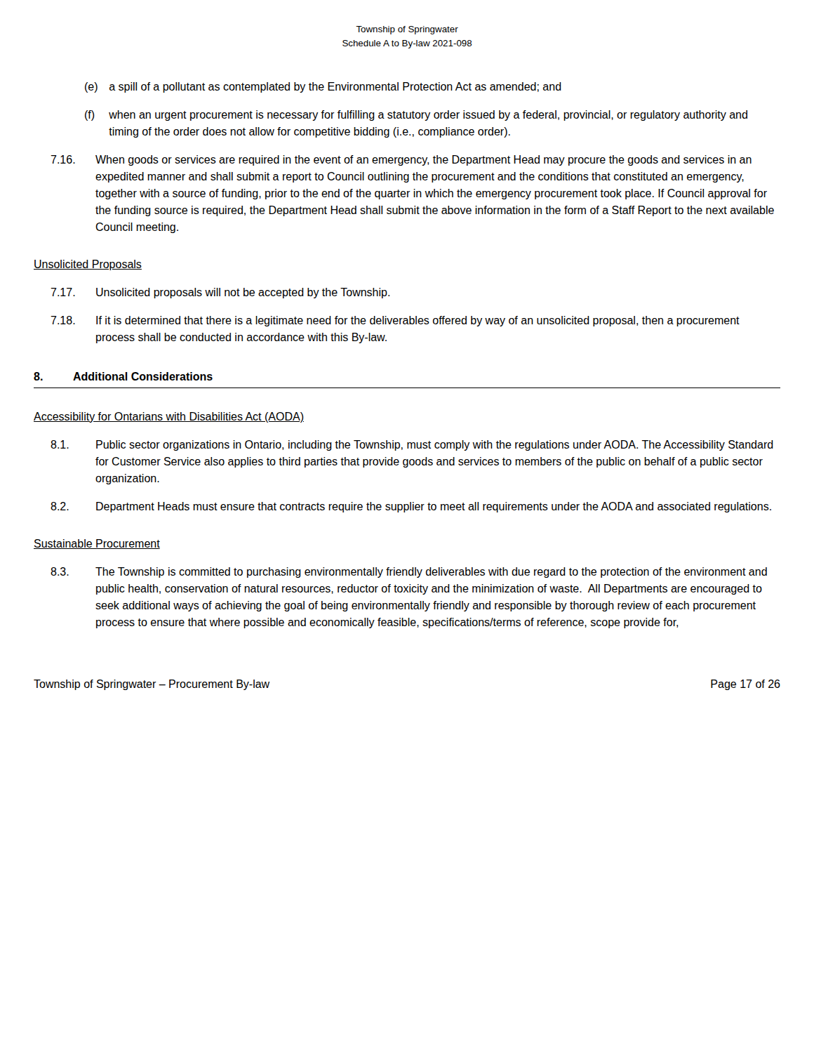Township of Springwater
Schedule A to By-law 2021-098
(e)
a spill of a pollutant as contemplated by the Environmental Protection Act as amended; and
(f)
when an urgent procurement is necessary for fulfilling a statutory order issued by a federal, provincial, or regulatory authority and timing of the order does not allow for competitive bidding (i.e., compliance order).
7.16.
When goods or services are required in the event of an emergency, the Department Head may procure the goods and services in an expedited manner and shall submit a report to Council outlining the procurement and the conditions that constituted an emergency, together with a source of funding, prior to the end of the quarter in which the emergency procurement took place. If Council approval for the funding source is required, the Department Head shall submit the above information in the form of a Staff Report to the next available Council meeting.
Unsolicited Proposals
7.17.
Unsolicited proposals will not be accepted by the Township.
7.18.
If it is determined that there is a legitimate need for the deliverables offered by way of an unsolicited proposal, then a procurement process shall be conducted in accordance with this By-law.
8. Additional Considerations
Accessibility for Ontarians with Disabilities Act (AODA)
8.1.
Public sector organizations in Ontario, including the Township, must comply with the regulations under AODA. The Accessibility Standard for Customer Service also applies to third parties that provide goods and services to members of the public on behalf of a public sector organization.
8.2.
Department Heads must ensure that contracts require the supplier to meet all requirements under the AODA and associated regulations.
Sustainable Procurement
8.3.
The Township is committed to purchasing environmentally friendly deliverables with due regard to the protection of the environment and public health, conservation of natural resources, reductor of toxicity and the minimization of waste. All Departments are encouraged to seek additional ways of achieving the goal of being environmentally friendly and responsible by thorough review of each procurement process to ensure that where possible and economically feasible, specifications/terms of reference, scope provide for,
Township of Springwater – Procurement By-law
Page 17 of 26